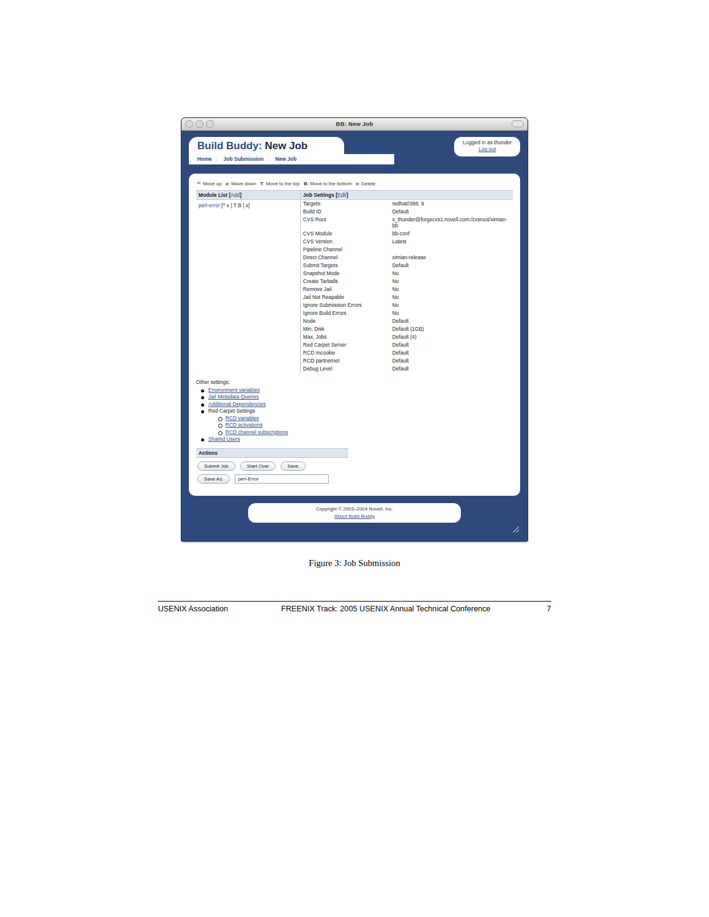BB: New Job
Build Buddy: New Job
Logged in as thunder
Log out
Home : Job Submission : New Job
^: Move up v: Move down T: Move to the top B: Move to the bottom x: Delete
Module List [Add]
perl-error [^ v | T B | x]
Job Settings [Edit]
| Targets: | redhat/i386: 9 |
| Build ID | Default |
| CVS Root | v_thunder@forgecvs1.novell.com:/cvsroot/ximian-bb |
| CVS Module | bb-conf |
| CVS Version | Latest |
| Pipeline Channel | |
| Direct Channel | ximian-release |
| Submit Targets | Default |
| Snapshot Mode | No |
| Create Tarballs | No |
| Remove Jail | No |
| Jail Not Reapable | No |
| Ignore Submission Errors | No |
| Ignore Build Errors | No |
| Node | Default |
| Min. Disk | Default (1GB) |
| Max. Jobs | Default (4) |
| Red Carpet Server | Default |
| RCD mcookie | Default |
| RCD partnernet | Default |
| Debug Level | Default |
Other settings:
Environment variables
Jail Metadata Queries
Additional Dependencies
Red Carpet Settings
RCD variables
RCD activations
RCD channel subscriptions
Shared Users
Actions
Submit Job Start Over Save
Save As: perl-Error
Copyright © 2003–2004 Novell, Inc.
About Build Buddy
Figure 3: Job Submission
USENIX Association
FREENIX Track: 2005 USENIX Annual Technical Conference
7